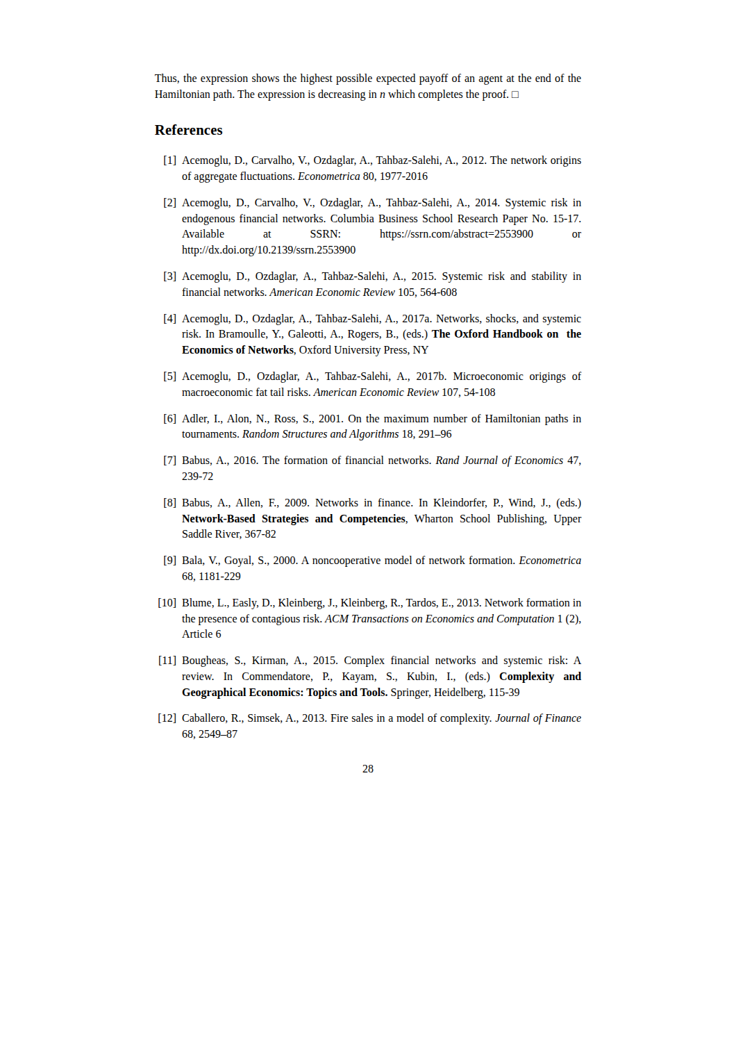Thus, the expression shows the highest possible expected payoff of an agent at the end of the Hamiltonian path. The expression is decreasing in n which completes the proof. □
References
[1] Acemoglu, D., Carvalho, V., Ozdaglar, A., Tahbaz-Salehi, A., 2012. The network origins of aggregate fluctuations. Econometrica 80, 1977-2016
[2] Acemoglu, D., Carvalho, V., Ozdaglar, A., Tahbaz-Salehi, A., 2014. Systemic risk in endogenous financial networks. Columbia Business School Research Paper No. 15-17. Available at SSRN: https://ssrn.com/abstract=2553900 or http://dx.doi.org/10.2139/ssrn.2553900
[3] Acemoglu, D., Ozdaglar, A., Tahbaz-Salehi, A., 2015. Systemic risk and stability in financial networks. American Economic Review 105, 564-608
[4] Acemoglu, D., Ozdaglar, A., Tahbaz-Salehi, A., 2017a. Networks, shocks, and systemic risk. In Bramoulle, Y., Galeotti, A., Rogers, B., (eds.) The Oxford Handbook on the Economics of Networks, Oxford University Press, NY
[5] Acemoglu, D., Ozdaglar, A., Tahbaz-Salehi, A., 2017b. Microeconomic origings of macroeconomic fat tail risks. American Economic Review 107, 54-108
[6] Adler, I., Alon, N., Ross, S., 2001. On the maximum number of Hamiltonian paths in tournaments. Random Structures and Algorithms 18, 291–96
[7] Babus, A., 2016. The formation of financial networks. Rand Journal of Economics 47, 239-72
[8] Babus, A., Allen, F., 2009. Networks in finance. In Kleindorfer, P., Wind, J., (eds.) Network-Based Strategies and Competencies, Wharton School Publishing, Upper Saddle River, 367-82
[9] Bala, V., Goyal, S., 2000. A noncooperative model of network formation. Econometrica 68, 1181-229
[10] Blume, L., Easly, D., Kleinberg, J., Kleinberg, R., Tardos, E., 2013. Network formation in the presence of contagious risk. ACM Transactions on Economics and Computation 1 (2), Article 6
[11] Bougheas, S., Kirman, A., 2015. Complex financial networks and systemic risk: A review. In Commendatore, P., Kayam, S., Kubin, I., (eds.) Complexity and Geographical Economics: Topics and Tools. Springer, Heidelberg, 115-39
[12] Caballero, R., Simsek, A., 2013. Fire sales in a model of complexity. Journal of Finance 68, 2549–87
28